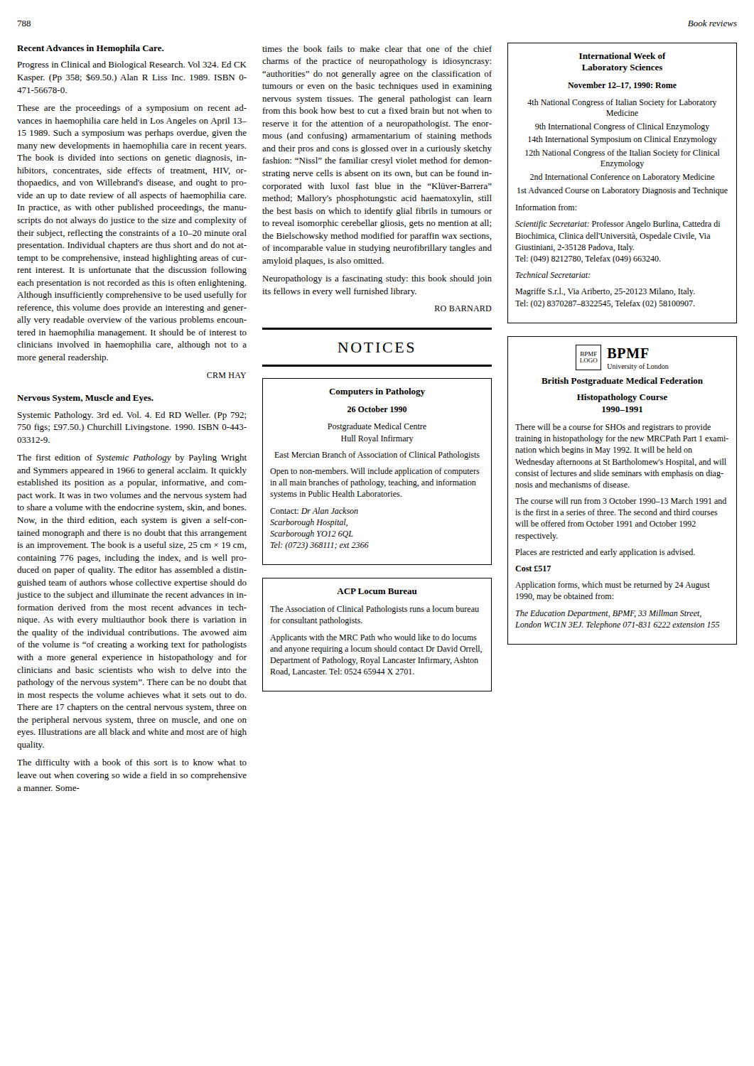788 Book reviews
Recent Advances in Hemophila Care.
Progress in Clinical and Biological Research. Vol 324. Ed CK Kasper. (Pp 358; $69.50.) Alan R Liss Inc. 1989. ISBN 0-471-56678-0.
These are the proceedings of a symposium on recent advances in haemophilia care held in Los Angeles on April 13–15 1989. Such a symposium was perhaps overdue, given the many new developments in haemophilia care in recent years. The book is divided into sections on genetic diagnosis, inhibitors, concentrates, side effects of treatment, HIV, orthopaedics, and von Willebrand's disease, and ought to provide an up to date review of all aspects of haemophilia care. In practice, as with other published proceedings, the manuscripts do not always do justice to the size and complexity of their subject, reflecting the constraints of a 10–20 minute oral presentation. Individual chapters are thus short and do not attempt to be comprehensive, instead highlighting areas of current interest. It is unfortunate that the discussion following each presentation is not recorded as this is often enlightening. Although insufficiently comprehensive to be used usefully for reference, this volume does provide an interesting and generally very readable overview of the various problems encountered in haemophilia management. It should be of interest to clinicians involved in haemophilia care, although not to a more general readership.
CRM HAY
Nervous System, Muscle and Eyes.
Systemic Pathology. 3rd ed. Vol. 4. Ed RD Weller. (Pp 792; 750 figs; £97.50.) Churchill Livingstone. 1990. ISBN 0-443-03312-9.
The first edition of Systemic Pathology by Payling Wright and Symmers appeared in 1966 to general acclaim. It quickly established its position as a popular, informative, and compact work. It was in two volumes and the nervous system had to share a volume with the endocrine system, skin, and bones. Now, in the third edition, each system is given a self-contained monograph and there is no doubt that this arrangement is an improvement. The book is a useful size, 25 cm × 19 cm, containing 776 pages, including the index, and is well produced on paper of quality. The editor has assembled a distinguished team of authors whose collective expertise should do justice to the subject and illuminate the recent advances in information derived from the most recent advances in technique. As with every multiauthor book there is variation in the quality of the individual contributions. The avowed aim of the volume is “of creating a working text for pathologists with a more general experience in histopathology and for clinicians and basic scientists who wish to delve into the pathology of the nervous system”. There can be no doubt that in most respects the volume achieves what it sets out to do. There are 17 chapters on the central nervous system, three on the peripheral nervous system, three on muscle, and one on eyes. Illustrations are all black and white and most are of high quality.
The difficulty with a book of this sort is to know what to leave out when covering so wide a field in so comprehensive a manner. Some-
times the book fails to make clear that one of the chief charms of the practice of neuropathology is idiosyncrasy: “authorities” do not generally agree on the classification of tumours or even on the basic techniques used in examining nervous system tissues. The general pathologist can learn from this book how best to cut a fixed brain but not when to reserve it for the attention of a neuropathologist. The enormous (and confusing) armamentarium of staining methods and their pros and cons is glossed over in a curiously sketchy fashion: “Nissl” the familiar cresyl violet method for demonstrating nerve cells is absent on its own, but can be found incorporated with luxol fast blue in the “Klüver-Barrera” method; Mallory's phosphotungstic acid haematoxylin, still the best basis on which to identify glial fibrils in tumours or to reveal isomorphic cerebellar gliosis, gets no mention at all; the Bielschowsky method modified for paraffin wax sections, of incomparable value in studying neurofibrillary tangles and amyloid plaques, is also omitted.
Neuropathology is a fascinating study: this book should join its fellows in every well furnished library.
RO BARNARD
NOTICES
Computers in Pathology
26 October 1990
Postgraduate Medical Centre
Hull Royal Infirmary
East Mercian Branch of Association of Clinical Pathologists
Open to non-members. Will include application of computers in all main branches of pathology, teaching, and information systems in Public Health Laboratories.
Contact: Dr Alan Jackson
Scarborough Hospital,
Scarborough YO12 6QL
Tel: (0723) 368111; ext 2366
ACP Locum Bureau
The Association of Clinical Pathologists runs a locum bureau for consultant pathologists.
Applicants with the MRC Path who would like to do locums and anyone requiring a locum should contact Dr David Orrell, Department of Pathology, Royal Lancaster Infirmary, Ashton Road, Lancaster. Tel: 0524 65944 X 2701.
International Week of
Laboratory Sciences
November 12–17, 1990: Rome
4th National Congress of Italian Society for Laboratory Medicine
9th International Congress of Clinical Enzymology
14th International Symposium on Clinical Enzymology
12th National Congress of the Italian Society for Clinical Enzymology
2nd International Conference on Laboratory Medicine
1st Advanced Course on Laboratory Diagnosis and Technique
Information from:
Scientific Secretariat: Professor Angelo Burlina, Cattedra di Biochimica, Clinica dell'Università, Ospedale Civile, Via Giustiniani, 2-35128 Padova, Italy.
Tel: (049) 8212780, Telefax (049) 663240.
Technical Secretariat:
Magriffe S.r.l., Via Ariberto, 25-20123 Milano, Italy.
Tel: (02) 8370287–8322545, Telefax (02) 58100907.
BPMF
LOGO
BPMF
University of London
British Postgraduate Medical Federation
Histopathology Course
1990–1991
There will be a course for SHOs and registrars to provide training in histopathology for the new MRCPath Part 1 examination which begins in May 1992. It will be held on Wednesday afternoons at St Bartholomew's Hospital, and will consist of lectures and slide seminars with emphasis on diagnosis and mechanisms of disease.
The course will run from 3 October 1990–13 March 1991 and is the first in a series of three. The second and third courses will be offered from October 1991 and October 1992 respectively.
Places are restricted and early application is advised.
Cost £517
Application forms, which must be returned by 24 August 1990, may be obtained from:
The Education Department, BPMF, 33 Millman Street, London WC1N 3EJ. Telephone 071-831 6222 extension 155